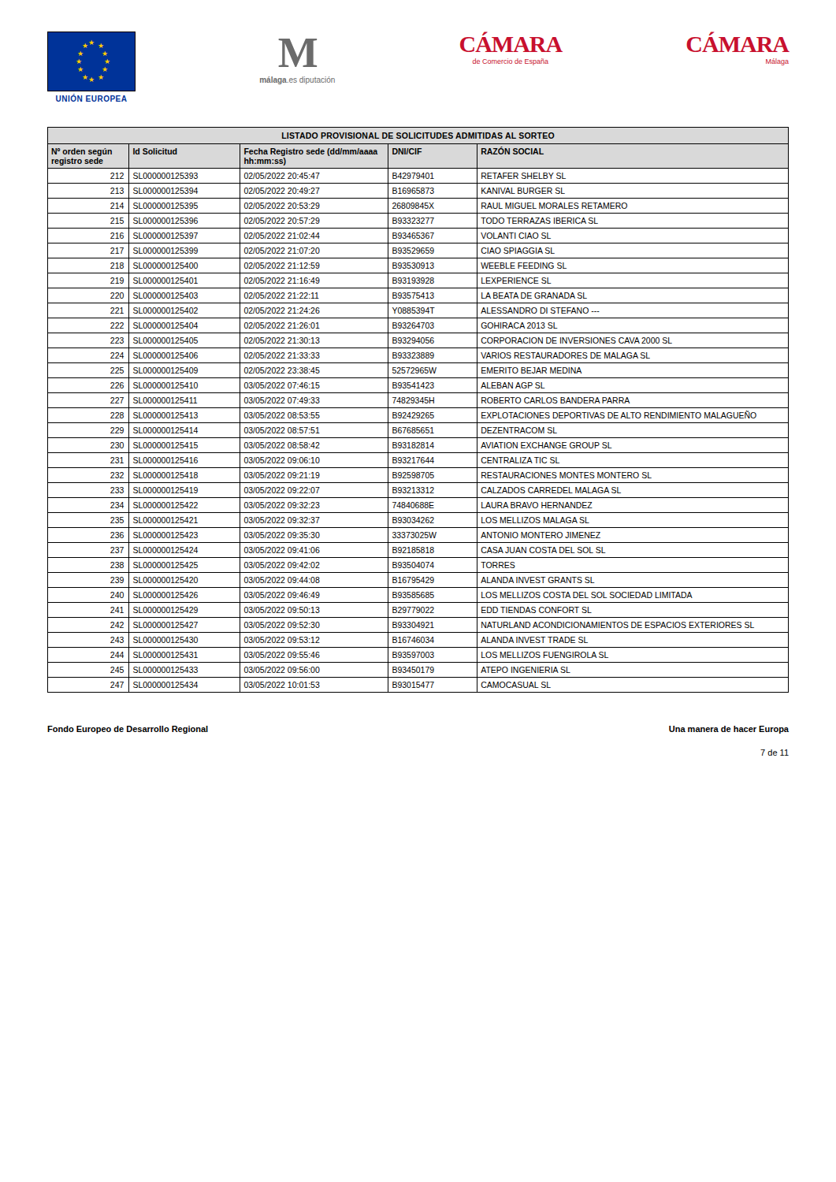★ ★ ★ ★ ★ ★ ★ ★ ★ ★ ★ ★
UNIÓN EUROPEA
M
málaga.es diputación
CÁMARA
de Comercio de España
CÁMARA
Málaga
LISTADO PROVISIONAL DE SOLICITUDES ADMITIDAS AL SORTEO
| Nº orden según registro sede | Id Solicitud | Fecha Registro sede (dd/mm/aaaa hh:mm:ss) | DNI/CIF | RAZÓN SOCIAL |
| --- | --- | --- | --- | --- |
| 212 | SL000000125393 | 02/05/2022 20:45:47 | B42979401 | RETAFER SHELBY SL |
| 213 | SL000000125394 | 02/05/2022 20:49:27 | B16965873 | KANIVAL BURGER SL |
| 214 | SL000000125395 | 02/05/2022 20:53:29 | 26809845X | RAUL MIGUEL MORALES RETAMERO |
| 215 | SL000000125396 | 02/05/2022 20:57:29 | B93323277 | TODO TERRAZAS IBERICA SL |
| 216 | SL000000125397 | 02/05/2022 21:02:44 | B93465367 | VOLANTI CIAO SL |
| 217 | SL000000125399 | 02/05/2022 21:07:20 | B93529659 | CIAO SPIAGGIA SL |
| 218 | SL000000125400 | 02/05/2022 21:12:59 | B93530913 | WEEBLE FEEDING SL |
| 219 | SL000000125401 | 02/05/2022 21:16:49 | B93193928 | LEXPERIENCE SL |
| 220 | SL000000125403 | 02/05/2022 21:22:11 | B93575413 | LA BEATA DE GRANADA SL |
| 221 | SL000000125402 | 02/05/2022 21:24:26 | Y0885394T | ALESSANDRO DI STEFANO --- |
| 222 | SL000000125404 | 02/05/2022 21:26:01 | B93264703 | GOHIRACA 2013 SL |
| 223 | SL000000125405 | 02/05/2022 21:30:13 | B93294056 | CORPORACION DE INVERSIONES CAVA 2000 SL |
| 224 | SL000000125406 | 02/05/2022 21:33:33 | B93323889 | VARIOS RESTAURADORES DE MALAGA SL |
| 225 | SL000000125409 | 02/05/2022 23:38:45 | 52572965W | EMERITO BEJAR MEDINA |
| 226 | SL000000125410 | 03/05/2022 07:46:15 | B93541423 | ALEBAN AGP SL |
| 227 | SL000000125411 | 03/05/2022 07:49:33 | 74829345H | ROBERTO CARLOS BANDERA PARRA |
| 228 | SL000000125413 | 03/05/2022 08:53:55 | B92429265 | EXPLOTACIONES DEPORTIVAS DE ALTO RENDIMIENTO MALAGUEÑO |
| 229 | SL000000125414 | 03/05/2022 08:57:51 | B67685651 | DEZENTRACOM SL |
| 230 | SL000000125415 | 03/05/2022 08:58:42 | B93182814 | AVIATION EXCHANGE GROUP SL |
| 231 | SL000000125416 | 03/05/2022 09:06:10 | B93217644 | CENTRALIZA TIC SL |
| 232 | SL000000125418 | 03/05/2022 09:21:19 | B92598705 | RESTAURACIONES MONTES MONTERO SL |
| 233 | SL000000125419 | 03/05/2022 09:22:07 | B93213312 | CALZADOS CARREDEL MALAGA SL |
| 234 | SL000000125422 | 03/05/2022 09:32:23 | 74840688E | LAURA BRAVO HERNANDEZ |
| 235 | SL000000125421 | 03/05/2022 09:32:37 | B93034262 | LOS MELLIZOS MALAGA SL |
| 236 | SL000000125423 | 03/05/2022 09:35:30 | 33373025W | ANTONIO MONTERO JIMENEZ |
| 237 | SL000000125424 | 03/05/2022 09:41:06 | B92185818 | CASA JUAN COSTA DEL SOL SL |
| 238 | SL000000125425 | 03/05/2022 09:42:02 | B93504074 | TORRES |
| 239 | SL000000125420 | 03/05/2022 09:44:08 | B16795429 | ALANDA INVEST GRANTS SL |
| 240 | SL000000125426 | 03/05/2022 09:46:49 | B93585685 | LOS MELLIZOS COSTA DEL SOL SOCIEDAD LIMITADA |
| 241 | SL000000125429 | 03/05/2022 09:50:13 | B29779022 | EDD TIENDAS CONFORT SL |
| 242 | SL000000125427 | 03/05/2022 09:52:30 | B93304921 | NATURLAND ACONDICIONAMIENTOS DE ESPACIOS EXTERIORES SL |
| 243 | SL000000125430 | 03/05/2022 09:53:12 | B16746034 | ALANDA INVEST TRADE SL |
| 244 | SL000000125431 | 03/05/2022 09:55:46 | B93597003 | LOS MELLIZOS FUENGIROLA SL |
| 245 | SL000000125433 | 03/05/2022 09:56:00 | B93450179 | ATEPO INGENIERIA SL |
| 247 | SL000000125434 | 03/05/2022 10:01:53 | B93015477 | CAMOCASUAL SL |
Fondo Europeo de Desarrollo Regional
Una manera de hacer Europa
7 de 11